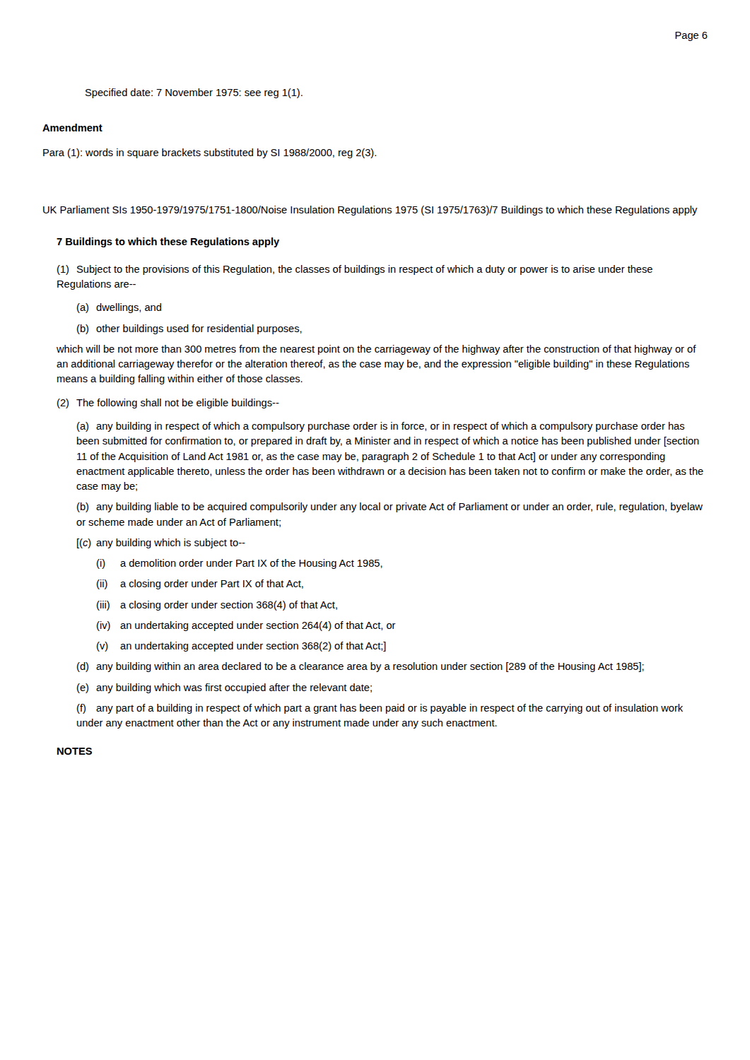Page 6
Specified date: 7 November 1975: see reg 1(1).
Amendment
Para (1): words in square brackets substituted by SI 1988/2000, reg 2(3).
UK Parliament SIs 1950-1979/1975/1751-1800/Noise Insulation Regulations 1975 (SI 1975/1763)/7 Buildings to which these Regulations apply
7 Buildings to which these Regulations apply
(1) Subject to the provisions of this Regulation, the classes of buildings in respect of which a duty or power is to arise under these Regulations are--
(a) dwellings, and
(b) other buildings used for residential purposes,
which will be not more than 300 metres from the nearest point on the carriageway of the highway after the construction of that highway or of an additional carriageway therefor or the alteration thereof, as the case may be, and the expression "eligible building" in these Regulations means a building falling within either of those classes.
(2) The following shall not be eligible buildings--
(a) any building in respect of which a compulsory purchase order is in force, or in respect of which a compulsory purchase order has been submitted for confirmation to, or prepared in draft by, a Minister and in respect of which a notice has been published under [section 11 of the Acquisition of Land Act 1981 or, as the case may be, paragraph 2 of Schedule 1 to that Act] or under any corresponding enactment applicable thereto, unless the order has been withdrawn or a decision has been taken not to confirm or make the order, as the case may be;
(b) any building liable to be acquired compulsorily under any local or private Act of Parliament or under an order, rule, regulation, byelaw or scheme made under an Act of Parliament;
[(c) any building which is subject to--
(i) a demolition order under Part IX of the Housing Act 1985,
(ii) a closing order under Part IX of that Act,
(iii) a closing order under section 368(4) of that Act,
(iv) an undertaking accepted under section 264(4) of that Act, or
(v) an undertaking accepted under section 368(2) of that Act;]
(d) any building within an area declared to be a clearance area by a resolution under section [289 of the Housing Act 1985];
(e) any building which was first occupied after the relevant date;
(f) any part of a building in respect of which part a grant has been paid or is payable in respect of the carrying out of insulation work under any enactment other than the Act or any instrument made under any such enactment.
NOTES